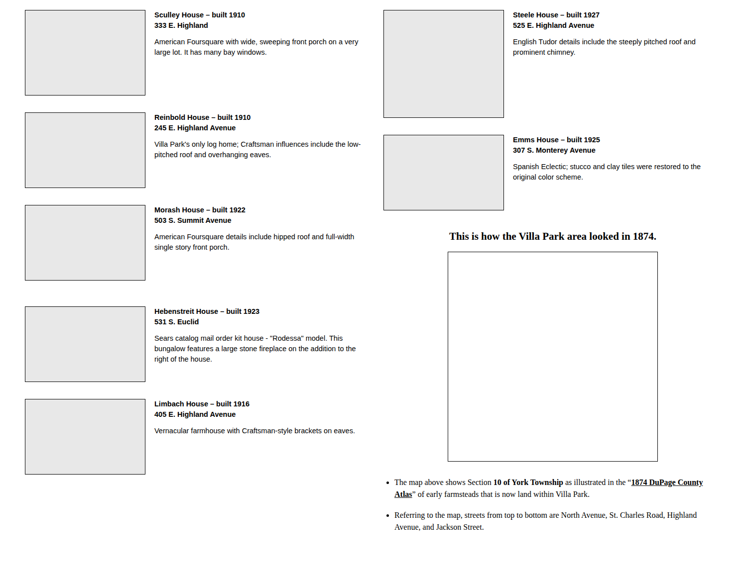Sculley House – built 1910
333 E. Highland
American Foursquare with wide, sweeping front porch on a very large lot. It has many bay windows.
Reinbold House – built 1910
245 E. Highland Avenue
Villa Park's only log home; Craftsman influences include the low-pitched roof and overhanging eaves.
Morash House – built 1922
503 S. Summit Avenue
American Foursquare details include hipped roof and full-width single story front porch.
Hebenstreit House – built 1923
531 S. Euclid
Sears catalog mail order kit house - "Rodessa" model. This bungalow features a large stone fireplace on the addition to the right of the house.
Limbach House – built 1916
405 E. Highland Avenue
Vernacular farmhouse with Craftsman-style brackets on eaves.
Steele House – built 1927
525 E. Highland Avenue
English Tudor details include the steeply pitched roof and prominent chimney.
Emms House – built 1925
307 S. Monterey Avenue
Spanish Eclectic; stucco and clay tiles were restored to the original color scheme.
This is how the Villa Park area looked in 1874.
The map above shows Section 10 of York Township as illustrated in the “1874 DuPage County Atlas” of early farmsteads that is now land within Villa Park.
Referring to the map, streets from top to bottom are North Avenue, St. Charles Road, Highland Avenue, and Jackson Street.